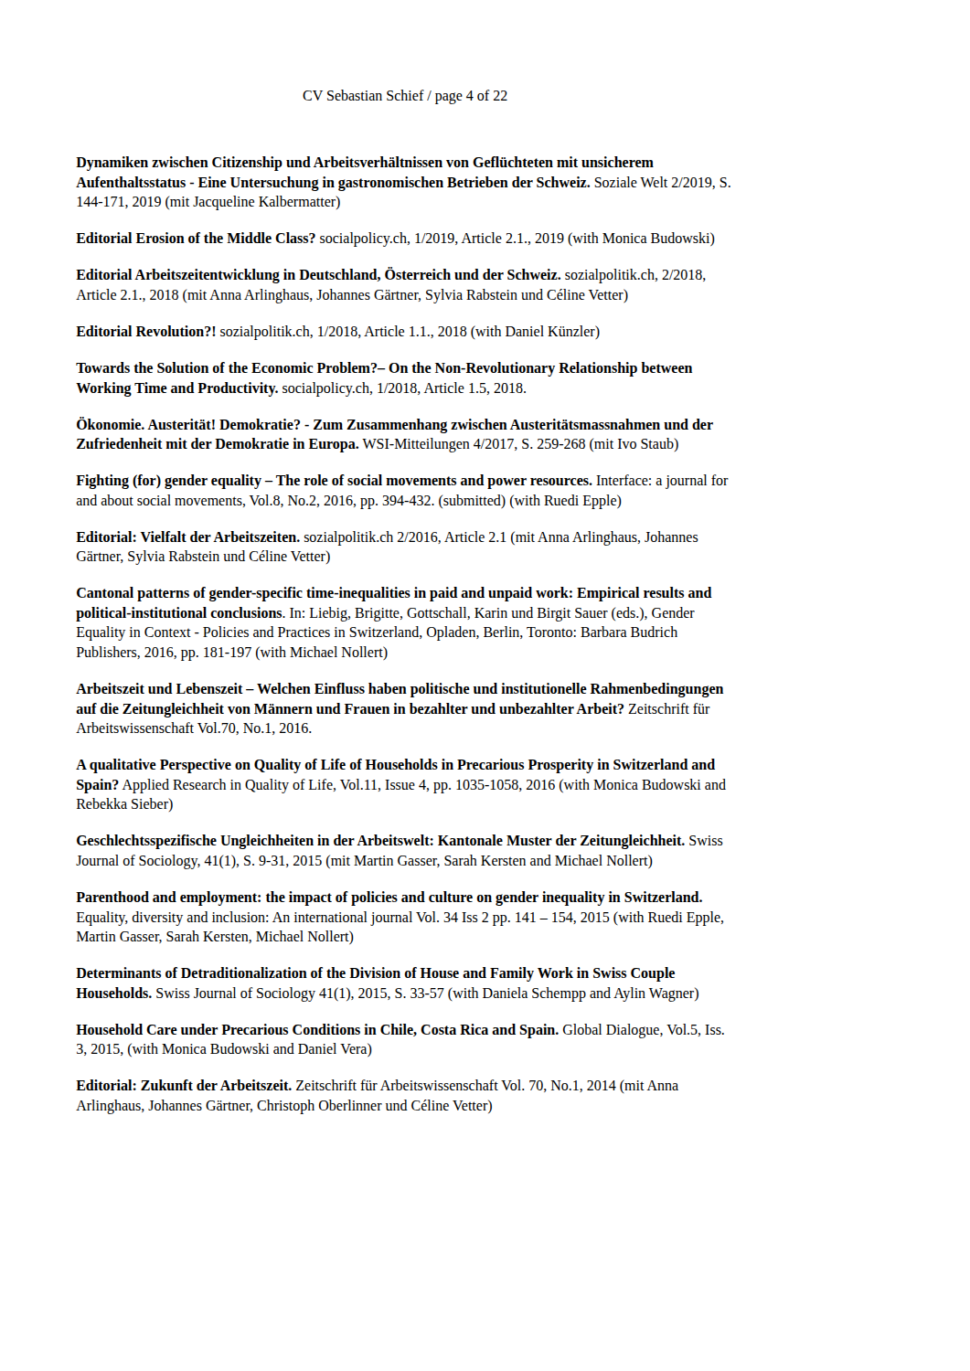CV Sebastian Schief / page 4 of 22
Dynamiken zwischen Citizenship und Arbeitsverhältnissen von Geflüchteten mit unsicherem Aufenthaltsstatus - Eine Untersuchung in gastronomischen Betrieben der Schweiz. Soziale Welt 2/2019, S. 144-171, 2019 (mit Jacqueline Kalbermatter)
Editorial Erosion of the Middle Class? socialpolicy.ch, 1/2019, Article 2.1., 2019 (with Monica Budowski)
Editorial Arbeitszeitentwicklung in Deutschland, Österreich und der Schweiz. sozialpolitik.ch, 2/2018, Article 2.1., 2018 (mit Anna Arlinghaus, Johannes Gärtner, Sylvia Rabstein und Céline Vetter)
Editorial Revolution?! sozialpolitik.ch, 1/2018, Article 1.1., 2018 (with Daniel Künzler)
Towards the Solution of the Economic Problem?– On the Non-Revolutionary Relationship between Working Time and Productivity. socialpolicy.ch, 1/2018, Article 1.5, 2018.
Ökonomie. Austerität! Demokratie? - Zum Zusammenhang zwischen Austeritätsmassnahmen und der Zufriedenheit mit der Demokratie in Europa. WSI-Mitteilungen 4/2017, S. 259-268 (mit Ivo Staub)
Fighting (for) gender equality – The role of social movements and power resources. Interface: a journal for and about social movements, Vol.8, No.2, 2016, pp. 394-432. (submitted) (with Ruedi Epple)
Editorial: Vielfalt der Arbeitszeiten. sozialpolitik.ch 2/2016, Article 2.1 (mit Anna Arlinghaus, Johannes Gärtner, Sylvia Rabstein und Céline Vetter)
Cantonal patterns of gender-specific time-inequalities in paid and unpaid work: Empirical results and political-institutional conclusions. In: Liebig, Brigitte, Gottschall, Karin und Birgit Sauer (eds.), Gender Equality in Context - Policies and Practices in Switzerland, Opladen, Berlin, Toronto: Barbara Budrich Publishers, 2016, pp. 181-197 (with Michael Nollert)
Arbeitszeit und Lebenszeit – Welchen Einfluss haben politische und institutionelle Rahmenbedingungen auf die Zeitungleichheit von Männern und Frauen in bezahlter und unbezahlter Arbeit? Zeitschrift für Arbeitswissenschaft Vol.70, No.1, 2016.
A qualitative Perspective on Quality of Life of Households in Precarious Prosperity in Switzerland and Spain? Applied Research in Quality of Life, Vol.11, Issue 4, pp. 1035-1058, 2016 (with Monica Budowski and Rebekka Sieber)
Geschlechtsspezifische Ungleichheiten in der Arbeitswelt: Kantonale Muster der Zeitungleichheit. Swiss Journal of Sociology, 41(1), S. 9-31, 2015 (mit Martin Gasser, Sarah Kersten and Michael Nollert)
Parenthood and employment: the impact of policies and culture on gender inequality in Switzerland. Equality, diversity and inclusion: An international journal Vol. 34 Iss 2 pp. 141 – 154, 2015 (with Ruedi Epple, Martin Gasser, Sarah Kersten, Michael Nollert)
Determinants of Detraditionalization of the Division of House and Family Work in Swiss Couple Households. Swiss Journal of Sociology 41(1), 2015, S. 33-57 (with Daniela Schempp and Aylin Wagner)
Household Care under Precarious Conditions in Chile, Costa Rica and Spain. Global Dialogue, Vol.5, Iss. 3, 2015, (with Monica Budowski and Daniel Vera)
Editorial: Zukunft der Arbeitszeit. Zeitschrift für Arbeitswissenschaft Vol. 70, No.1, 2014 (mit Anna Arlinghaus, Johannes Gärtner, Christoph Oberlinner und Céline Vetter)